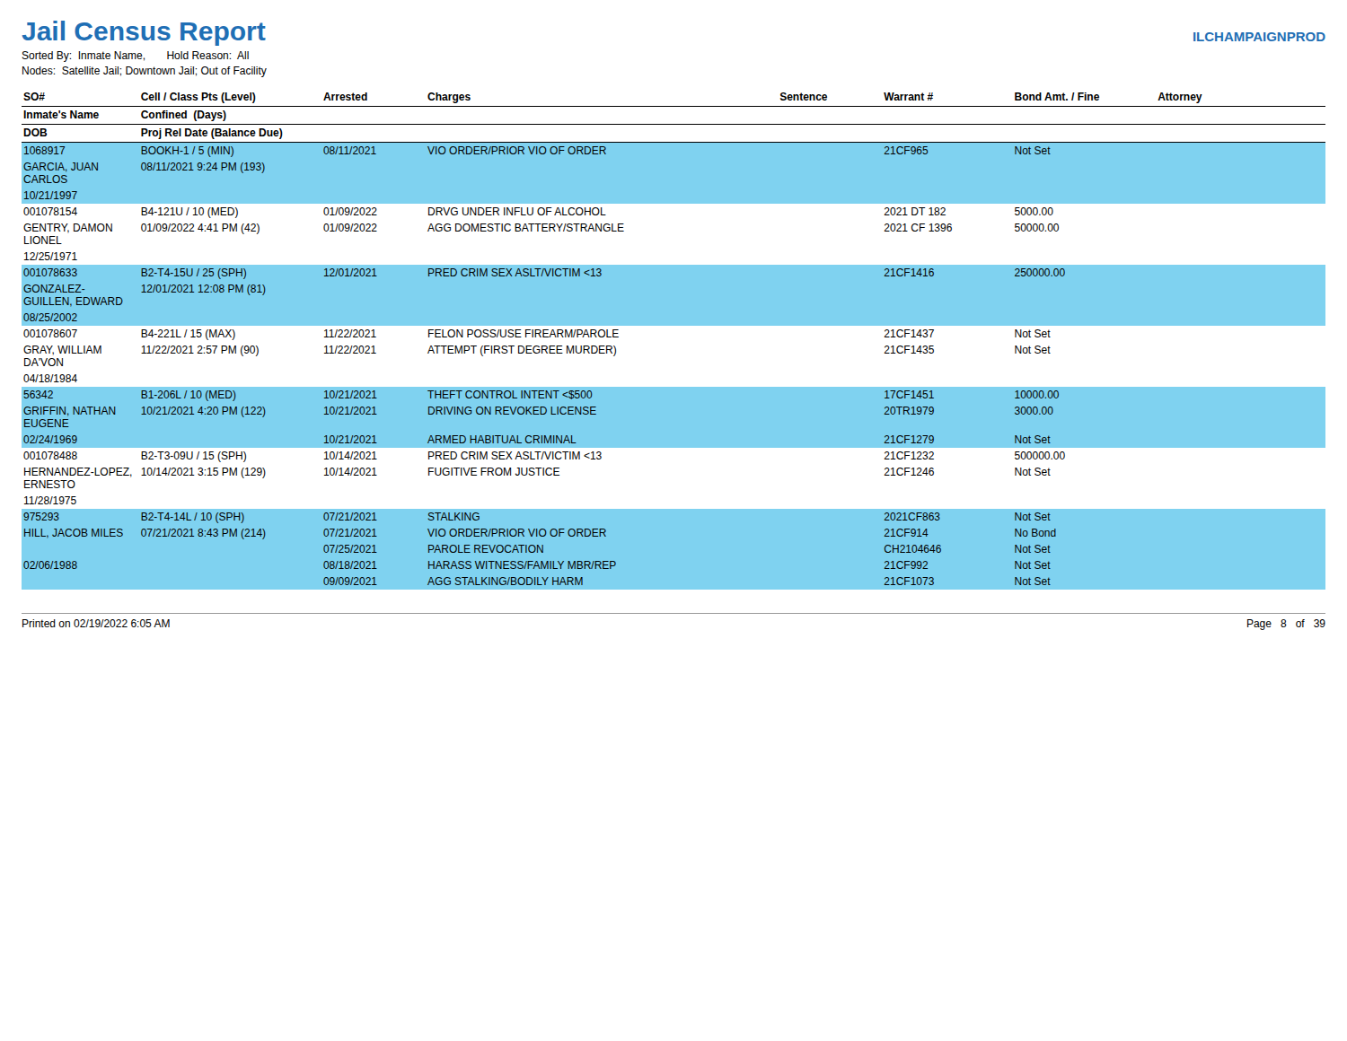ILCHAMPAIGNPROD
Jail Census Report
Sorted By: Inmate Name, Hold Reason: All
Nodes: Satellite Jail; Downtown Jail; Out of Facility
| SO# | Cell / Class Pts (Level) | Arrested | Charges | Sentence | Warrant # | Bond Amt. / Fine | Attorney |
| --- | --- | --- | --- | --- | --- | --- | --- |
| Inmate's Name | Confined (Days) | | | | | | |
| DOB | Proj Rel Date (Balance Due) | | | | | | |
| 1068917 | BOOKH-1 / 5 (MIN) | 08/11/2021 | VIO ORDER/PRIOR VIO OF ORDER | | 21CF965 | Not Set | |
| GARCIA, JUAN CARLOS | 08/11/2021 9:24 PM (193) | | | | | | |
| 10/21/1997 | | | | | | | |
| 001078154 | B4-121U / 10 (MED) | 01/09/2022 | DRVG UNDER INFLU OF ALCOHOL | | 2021 DT 182 | 5000.00 | |
| GENTRY, DAMON LIONEL | 01/09/2022 4:41 PM (42) | 01/09/2022 | AGG DOMESTIC BATTERY/STRANGLE | | 2021 CF 1396 | 50000.00 | |
| 12/25/1971 | | | | | | | |
| 001078633 | B2-T4-15U / 25 (SPH) | 12/01/2021 | PRED CRIM SEX ASLT/VICTIM <13 | | 21CF1416 | 250000.00 | |
| GONZALEZ-GUILLEN, EDWARD | 12/01/2021 12:08 PM (81) | | | | | | |
| 08/25/2002 | | | | | | | |
| 001078607 | B4-221L / 15 (MAX) | 11/22/2021 | FELON POSS/USE FIREARM/PAROLE | | 21CF1437 | Not Set | |
| GRAY, WILLIAM DA'VON | 11/22/2021 2:57 PM (90) | 11/22/2021 | ATTEMPT (FIRST DEGREE MURDER) | | 21CF1435 | Not Set | |
| 04/18/1984 | | | | | | | |
| 56342 | B1-206L / 10 (MED) | 10/21/2021 | THEFT CONTROL INTENT <$500 | | 17CF1451 | 10000.00 | |
| GRIFFIN, NATHAN EUGENE | 10/21/2021 4:20 PM (122) | 10/21/2021 | DRIVING ON REVOKED LICENSE | | 20TR1979 | 3000.00 | |
| 02/24/1969 | | 10/21/2021 | ARMED HABITUAL CRIMINAL | | 21CF1279 | Not Set | |
| 001078488 | B2-T3-09U / 15 (SPH) | 10/14/2021 | PRED CRIM SEX ASLT/VICTIM <13 | | 21CF1232 | 500000.00 | |
| HERNANDEZ-LOPEZ, ERNESTO | 10/14/2021 3:15 PM (129) | 10/14/2021 | FUGITIVE FROM JUSTICE | | 21CF1246 | Not Set | |
| 11/28/1975 | | | | | | | |
| 975293 | B2-T4-14L / 10 (SPH) | 07/21/2021 | STALKING | | 2021CF863 | Not Set | |
| HILL, JACOB MILES | 07/21/2021 8:43 PM (214) | 07/21/2021 | VIO ORDER/PRIOR VIO OF ORDER | | 21CF914 | No Bond | |
| | | 07/25/2021 | PAROLE REVOCATION | | CH2104646 | Not Set | |
| 02/06/1988 | | 08/18/2021 | HARASS WITNESS/FAMILY MBR/REP | | 21CF992 | Not Set | |
| | | 09/09/2021 | AGG STALKING/BODILY HARM | | 21CF1073 | Not Set | |
Printed on 02/19/2022 6:05 AM
Page 8 of 39